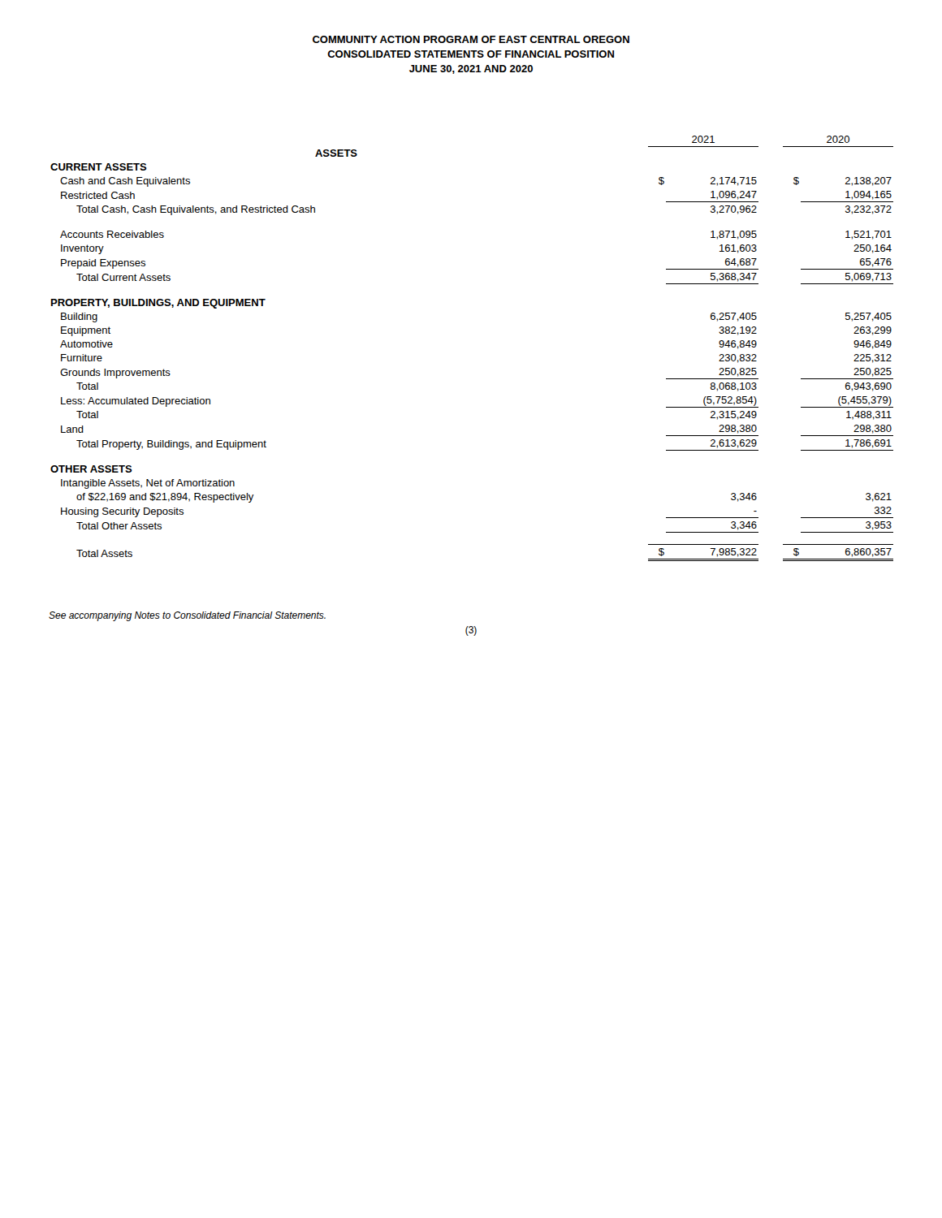COMMUNITY ACTION PROGRAM OF EAST CENTRAL OREGON
CONSOLIDATED STATEMENTS OF FINANCIAL POSITION
JUNE 30, 2021 AND 2020
| | | 2021 | | 2020 |
| ASSETS | | | | | | |
| CURRENT ASSETS | | | | | | |
| Cash and Cash Equivalents | | $ | 2,174,715 | | $ | 2,138,207 |
| Restricted Cash | | | 1,096,247 | | | 1,094,165 |
| Total Cash, Cash Equivalents, and Restricted Cash | | | 3,270,962 | | | 3,232,372 |
| Accounts Receivables | | | 1,871,095 | | | 1,521,701 |
| Inventory | | | 161,603 | | | 250,164 |
| Prepaid Expenses | | | 64,687 | | | 65,476 |
| Total Current Assets | | | 5,368,347 | | | 5,069,713 |
| PROPERTY, BUILDINGS, AND EQUIPMENT | | | | | | |
| Building | | | 6,257,405 | | | 5,257,405 |
| Equipment | | | 382,192 | | | 263,299 |
| Automotive | | | 946,849 | | | 946,849 |
| Furniture | | | 230,832 | | | 225,312 |
| Grounds Improvements | | | 250,825 | | | 250,825 |
| Total | | | 8,068,103 | | | 6,943,690 |
| Less: Accumulated Depreciation | | | (5,752,854) | | | (5,455,379) |
| Total | | | 2,315,249 | | | 1,488,311 |
| Land | | | 298,380 | | | 298,380 |
| Total Property, Buildings, and Equipment | | | 2,613,629 | | | 1,786,691 |
| OTHER ASSETS | | | | | | |
| Intangible Assets, Net of Amortization | | | | | | |
| of $22,169 and $21,894, Respectively | | | 3,346 | | | 3,621 |
| Housing Security Deposits | | | - | | | 332 |
| Total Other Assets | | | 3,346 | | | 3,953 |
| Total Assets | | $ | 7,985,322 | | $ | 6,860,357 |
See accompanying Notes to Consolidated Financial Statements.
(3)